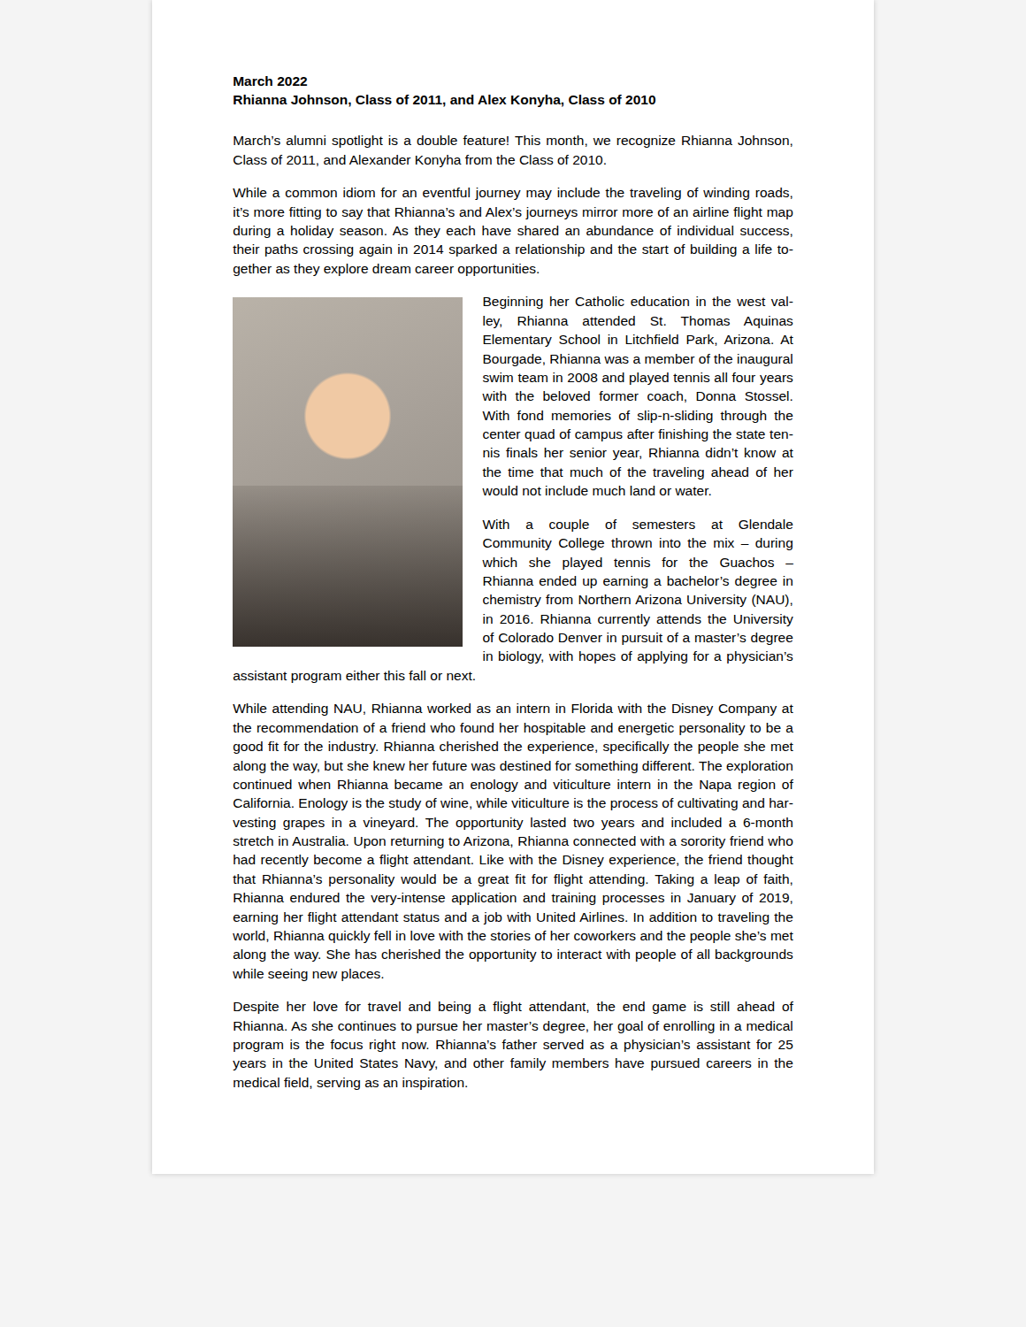March 2022 Rhianna Johnson, Class of 2011, and Alex Konyha, Class of 2010
March’s alumni spotlight is a double feature! This month, we recognize Rhianna Johnson, Class of 2011, and Alexander Konyha from the Class of 2010.
While a common idiom for an eventful journey may include the traveling of winding roads, it’s more fitting to say that Rhianna’s and Alex’s journeys mirror more of an airline flight map during a holiday season. As they each have shared an abundance of individual success, their paths crossing again in 2014 sparked a relationship and the start of building a life together as they explore dream career opportunities.
Beginning her Catholic education in the west valley, Rhianna attended St. Thomas Aquinas Elementary School in Litchfield Park, Arizona. At Bourgade, Rhianna was a member of the inaugural swim team in 2008 and played tennis all four years with the beloved former coach, Donna Stossel. With fond memories of slip-n-sliding through the center quad of campus after finishing the state tennis finals her senior year, Rhianna didn’t know at the time that much of the traveling ahead of her would not include much land or water.
With a couple of semesters at Glendale Community College thrown into the mix – during which she played tennis for the Guachos – Rhianna ended up earning a bachelor’s degree in chemistry from Northern Arizona University (NAU), in 2016. Rhianna currently attends the University of Colorado Denver in pursuit of a master’s degree in biology, with hopes of applying for a physician’s assistant program either this fall or next.
While attending NAU, Rhianna worked as an intern in Florida with the Disney Company at the recommendation of a friend who found her hospitable and energetic personality to be a good fit for the industry. Rhianna cherished the experience, specifically the people she met along the way, but she knew her future was destined for something different. The exploration continued when Rhianna became an enology and viticulture intern in the Napa region of California. Enology is the study of wine, while viticulture is the process of cultivating and harvesting grapes in a vineyard. The opportunity lasted two years and included a 6-month stretch in Australia. Upon returning to Arizona, Rhianna connected with a sorority friend who had recently become a flight attendant. Like with the Disney experience, the friend thought that Rhianna’s personality would be a great fit for flight attending. Taking a leap of faith, Rhianna endured the very-intense application and training processes in January of 2019, earning her flight attendant status and a job with United Airlines. In addition to traveling the world, Rhianna quickly fell in love with the stories of her coworkers and the people she’s met along the way. She has cherished the opportunity to interact with people of all backgrounds while seeing new places.
Despite her love for travel and being a flight attendant, the end game is still ahead of Rhianna. As she continues to pursue her master’s degree, her goal of enrolling in a medical program is the focus right now. Rhianna’s father served as a physician’s assistant for 25 years in the United States Navy, and other family members have pursued careers in the medical field, serving as an inspiration.